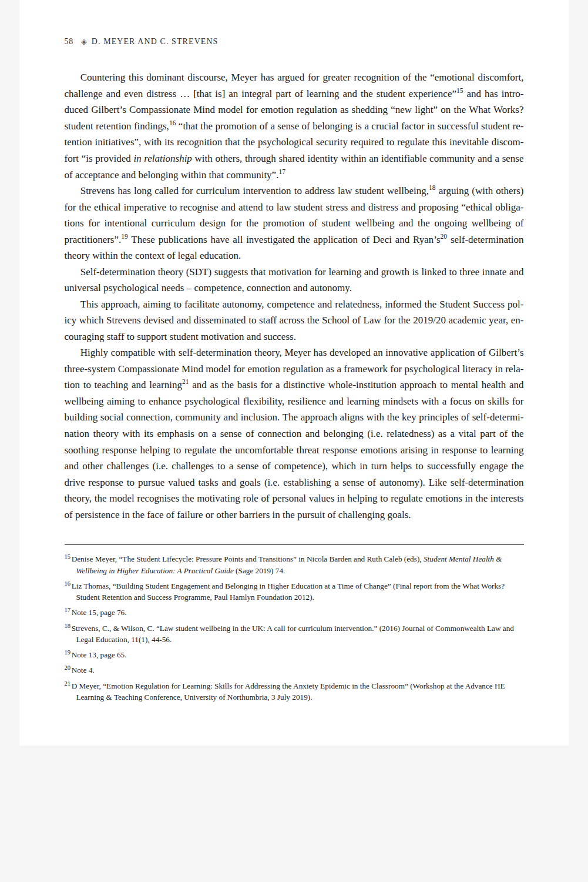58◈D. Meyer and C. Strevens
Countering this dominant discourse, Meyer has argued for greater recognition of the “emotional discomfort, challenge and even distress … [that is] an integral part of learning and the student experience”15 and has introduced Gilbert’s Compassionate Mind model for emotion regulation as shedding “new light” on the What Works? student retention findings,16 “that the promotion of a sense of belonging is a crucial factor in successful student retention initiatives”, with its recognition that the psychological security required to regulate this inevitable discomfort “is provided in relationship with others, through shared identity within an identifiable community and a sense of acceptance and belonging within that community”.17
Strevens has long called for curriculum intervention to address law student wellbeing,18 arguing (with others) for the ethical imperative to recognise and attend to law student stress and distress and proposing “ethical obligations for intentional curriculum design for the promotion of student wellbeing and the ongoing wellbeing of practitioners”.19 These publications have all investigated the application of Deci and Ryan’s20 self-determination theory within the context of legal education.
Self-determination theory (SDT) suggests that motivation for learning and growth is linked to three innate and universal psychological needs – competence, connection and autonomy.
This approach, aiming to facilitate autonomy, competence and relatedness, informed the Student Success policy which Strevens devised and disseminated to staff across the School of Law for the 2019/20 academic year, encouraging staff to support student motivation and success.
Highly compatible with self-determination theory, Meyer has developed an innovative application of Gilbert’s three-system Compassionate Mind model for emotion regulation as a framework for psychological literacy in relation to teaching and learning21 and as the basis for a distinctive whole-institution approach to mental health and wellbeing aiming to enhance psychological flexibility, resilience and learning mindsets with a focus on skills for building social connection, community and inclusion. The approach aligns with the key principles of self-determination theory with its emphasis on a sense of connection and belonging (i.e. relatedness) as a vital part of the soothing response helping to regulate the uncomfortable threat response emotions arising in response to learning and other challenges (i.e. challenges to a sense of competence), which in turn helps to successfully engage the drive response to pursue valued tasks and goals (i.e. establishing a sense of autonomy). Like self-determination theory, the model recognises the motivating role of personal values in helping to regulate emotions in the interests of persistence in the face of failure or other barriers in the pursuit of challenging goals.
15 Denise Meyer, “The Student Lifecycle: Pressure Points and Transitions” in Nicola Barden and Ruth Caleb (eds), Student Mental Health & Wellbeing in Higher Education: A Practical Guide (Sage 2019) 74.
16 Liz Thomas, “Building Student Engagement and Belonging in Higher Education at a Time of Change” (Final report from the What Works? Student Retention and Success Programme, Paul Hamlyn Foundation 2012).
17 Note 15, page 76.
18 Strevens, C., & Wilson, C. “Law student wellbeing in the UK: A call for curriculum intervention.” (2016) Journal of Commonwealth Law and Legal Education, 11(1), 44-56.
19 Note 13, page 65.
20 Note 4.
21 D Meyer, “Emotion Regulation for Learning: Skills for Addressing the Anxiety Epidemic in the Classroom” (Workshop at the Advance HE Learning & Teaching Conference, University of Northumbria, 3 July 2019).